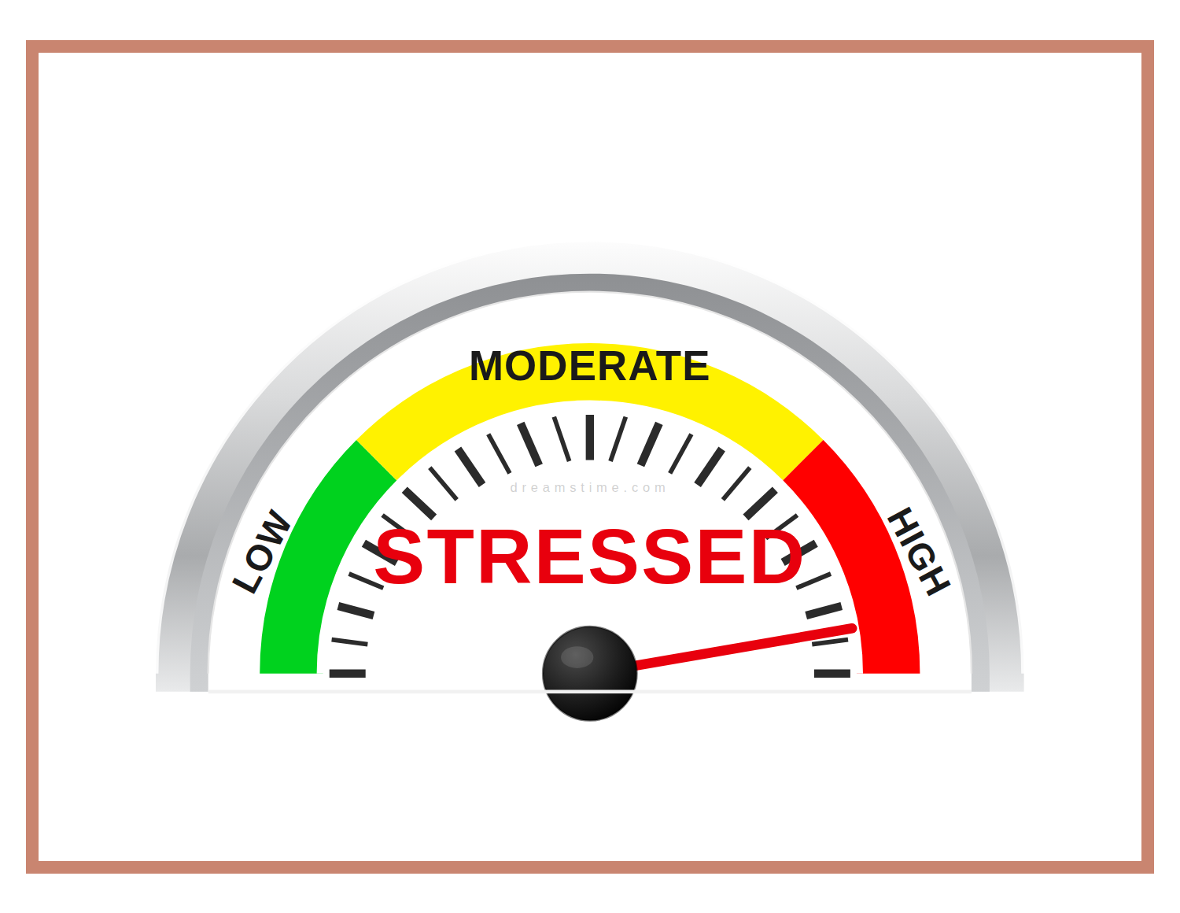Stress level gauge A semicircular gauge labelled Low, Moderate and High with the word STRESSED across the dial. The red needle points to the High red zone. MODERATE LOW HIGH STRESSED
dreamstime.com